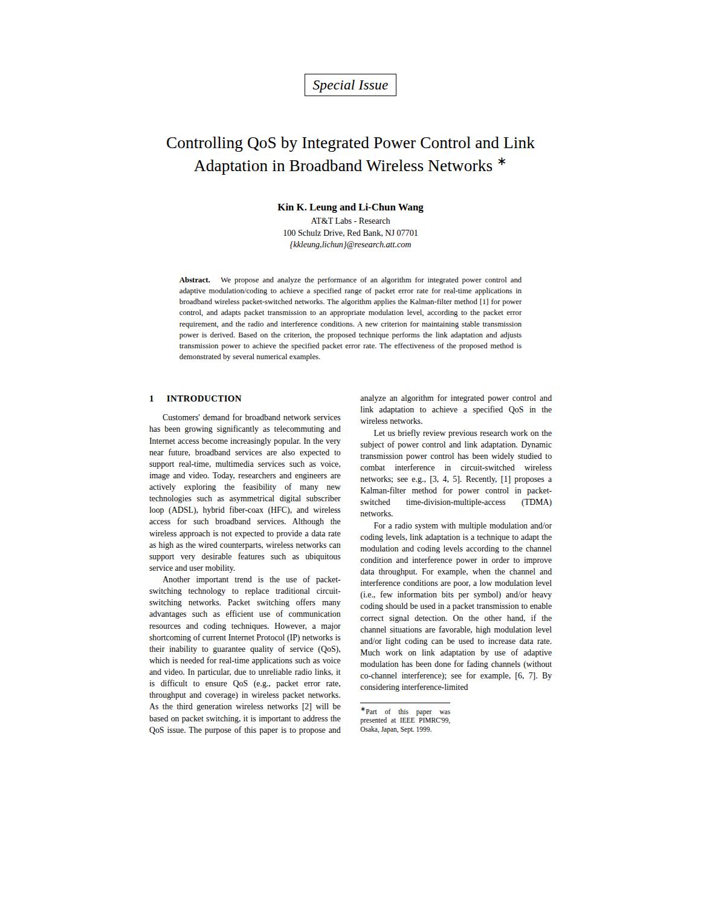Special Issue
Controlling QoS by Integrated Power Control and Link
Adaptation in Broadband Wireless Networks ∗
Kin K. Leung and Li-Chun Wang
AT&T Labs - Research
100 Schulz Drive, Red Bank, NJ 07701
{kkleung,lichun}@research.att.com
Abstract. We propose and analyze the performance of an algorithm for integrated power control and adaptive modulation/coding to achieve a specified range of packet error rate for real-time applications in broadband wireless packet-switched networks. The algorithm applies the Kalman-filter method [1] for power control, and adapts packet transmission to an appropriate modulation level, according to the packet error requirement, and the radio and interference conditions. A new criterion for maintaining stable transmission power is derived. Based on the criterion, the proposed technique performs the link adaptation and adjusts transmission power to achieve the specified packet error rate. The effectiveness of the proposed method is demonstrated by several numerical examples.
1 INTRODUCTION
Customers' demand for broadband network services has been growing significantly as telecommuting and Internet access become increasingly popular. In the very near future, broadband services are also expected to support real-time, multimedia services such as voice, image and video. Today, researchers and engineers are actively exploring the feasibility of many new technologies such as asymmetrical digital subscriber loop (ADSL), hybrid fiber-coax (HFC), and wireless access for such broadband services. Although the wireless approach is not expected to provide a data rate as high as the wired counterparts, wireless networks can support very desirable features such as ubiquitous service and user mobility.
Another important trend is the use of packet-switching technology to replace traditional circuit-switching networks. Packet switching offers many advantages such as efficient use of communication resources and coding techniques. However, a major shortcoming of current Internet Protocol (IP) networks is their inability to guarantee quality of service (QoS), which is needed for real-time applications such as voice and video. In particular, due to unreliable radio links, it is difficult to ensure QoS (e.g., packet error rate, throughput and coverage) in wireless packet networks. As the third generation wireless networks [2] will be based on packet switching, it is important to address the QoS issue. The purpose of this paper is to propose and analyze an algorithm for integrated power control and link adaptation to achieve a specified QoS in the wireless networks.
Let us briefly review previous research work on the subject of power control and link adaptation. Dynamic transmission power control has been widely studied to combat interference in circuit-switched wireless networks; see e.g., [3, 4, 5]. Recently, [1] proposes a Kalman-filter method for power control in packet-switched time-division-multiple-access (TDMA) networks.
For a radio system with multiple modulation and/or coding levels, link adaptation is a technique to adapt the modulation and coding levels according to the channel condition and interference power in order to improve data throughput. For example, when the channel and interference conditions are poor, a low modulation level (i.e., few information bits per symbol) and/or heavy coding should be used in a packet transmission to enable correct signal detection. On the other hand, if the channel situations are favorable, high modulation level and/or light coding can be used to increase data rate. Much work on link adaptation by use of adaptive modulation has been done for fading channels (without co-channel interference); see for example, [6, 7]. By considering interference-limited
∗Part of this paper was presented at IEEE PIMRC'99, Osaka, Japan, Sept. 1999.